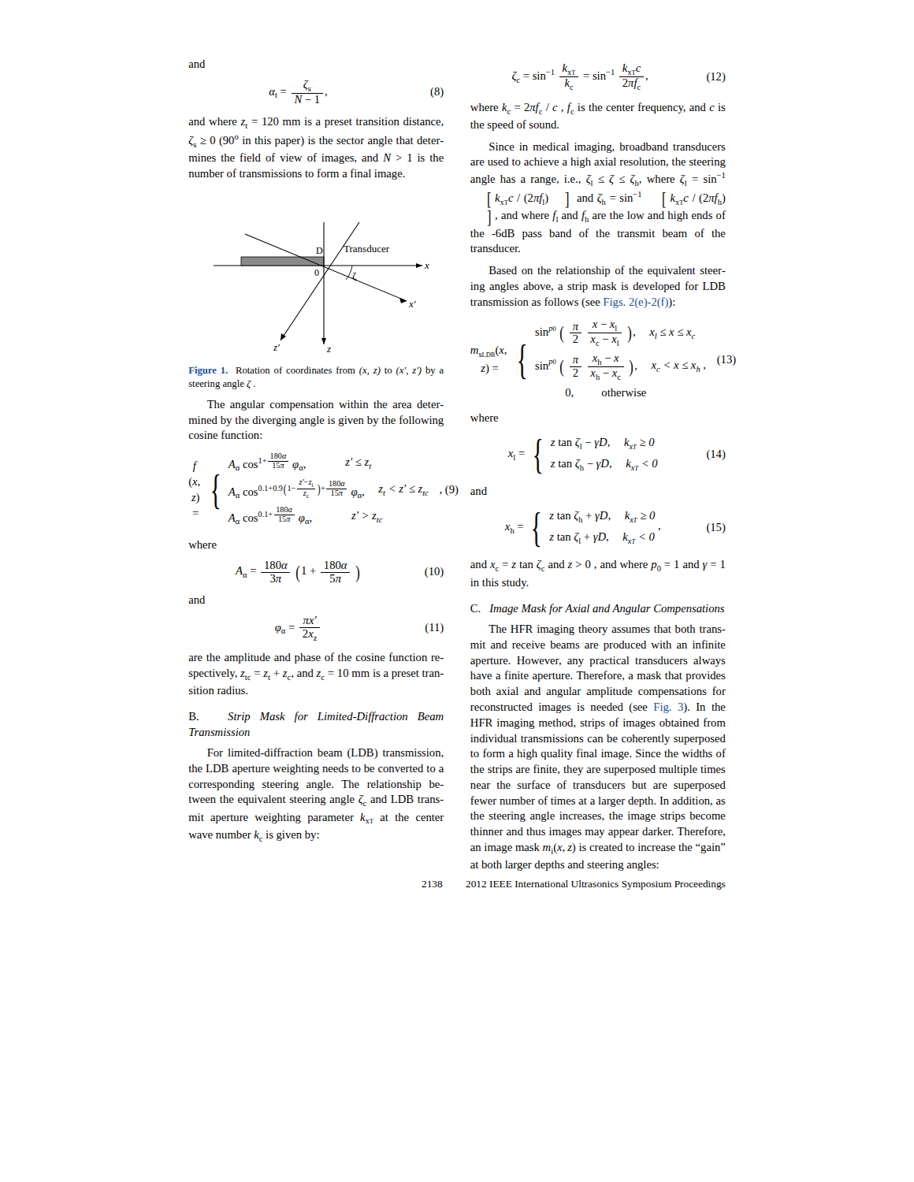and
αt = ζs N − 1,
(8)
and where zt = 120 mm is a preset transition distance, ζs ≥ 0 (90o in this paper) is the sector angle that determines the field of view of images, and N > 1 is the number of transmissions to form a final image.
x D Transducer 0 z x' z' ζ
Figure 1. Rotation of coordinates from (x, z) to (x', z') by a steering angle ζ .
The angular compensation within the area determined by the diverging angle is given by the following cosine function:
f (x, z) = { Aα cos1+180α 15π φα, z' ≤ zt Aα cos0.1+0.9(1−z'−zt zc)+180α 15π φα, zt < z' ≤ ztc Aα cos0.1+180α 15π φα, z' > ztc
, (9)
where
Aα = 180α 3π (1 + 180α 5π )
(10)
and
φα = πx'2xz
(11)
are the amplitude and phase of the cosine function respectively, ztc = zt + zc, and zc = 10 mm is a preset transition radius.
B. Strip Mask for Limited-Diffraction Beam Transmission
For limited-diffraction beam (LDB) transmission, the LDB aperture weighting needs to be converted to a corresponding steering angle. The relationship between the equivalent steering angle ζc and LDB transmit aperture weighting parameter kxT at the center wave number kc is given by:
ζc = sin−1 kxT kc = sin−1 kxT c 2πf c,
(12)
where kc = 2πf c / c , fc is the center frequency, and c is the speed of sound.
Since in medical imaging, broadband transducers are used to achieve a high axial resolution, the steering angle has a range, i.e., ζl ≤ ζ ≤ ζh, where ζl = sin−1 [kxT c / (2πf l)] and ζh = sin−1 [kxT c / (2πf h)], and where fl and fh are the low and high ends of the -6dB pass band of the transmit beam of the transducer.
Based on the relationship of the equivalent steering angles above, a strip mask is developed for LDB transmission as follows (see Figs. 2(e)-2(f)):
msLDB(x, z) = { sinp 0 ( π 2 x − xl xc − xl ), xl ≤ x ≤ xc sinp 0 ( π 2 xh − x xh − xc ), xc < x ≤ xh , 0, otherwise
(13)
where
xl = { z tan ζl − γD, kxT ≥ 0 z tan ζh − γD, kxT < 0
(14)
and
xh = { z tan ζh + γD, kxT ≥ 0 z tan ζl + γD, kxT < 0 ,
(15)
and xc = z tan ζc and z > 0 , and where p 0 = 1 and γ = 1 in this study.
C. Image Mask for Axial and Angular Compensations
The HFR imaging theory assumes that both transmit and receive beams are produced with an infinite aperture. However, any practical transducers always have a finite aperture. Therefore, a mask that provides both axial and angular amplitude compensations for reconstructed images is needed (see Fig. 3). In the HFR imaging method, strips of images obtained from individual transmissions can be coherently superposed to form a high quality final image. Since the widths of the strips are finite, they are superposed multiple times near the surface of transducers but are superposed fewer number of times at a larger depth. In addition, as the steering angle increases, the image strips become thinner and thus images may appear darker. Therefore, an image mask mi(x, z) is created to increase the “gain” at both larger depths and steering angles:
21382012 IEEE International Ultrasonics Symposium Proceedings